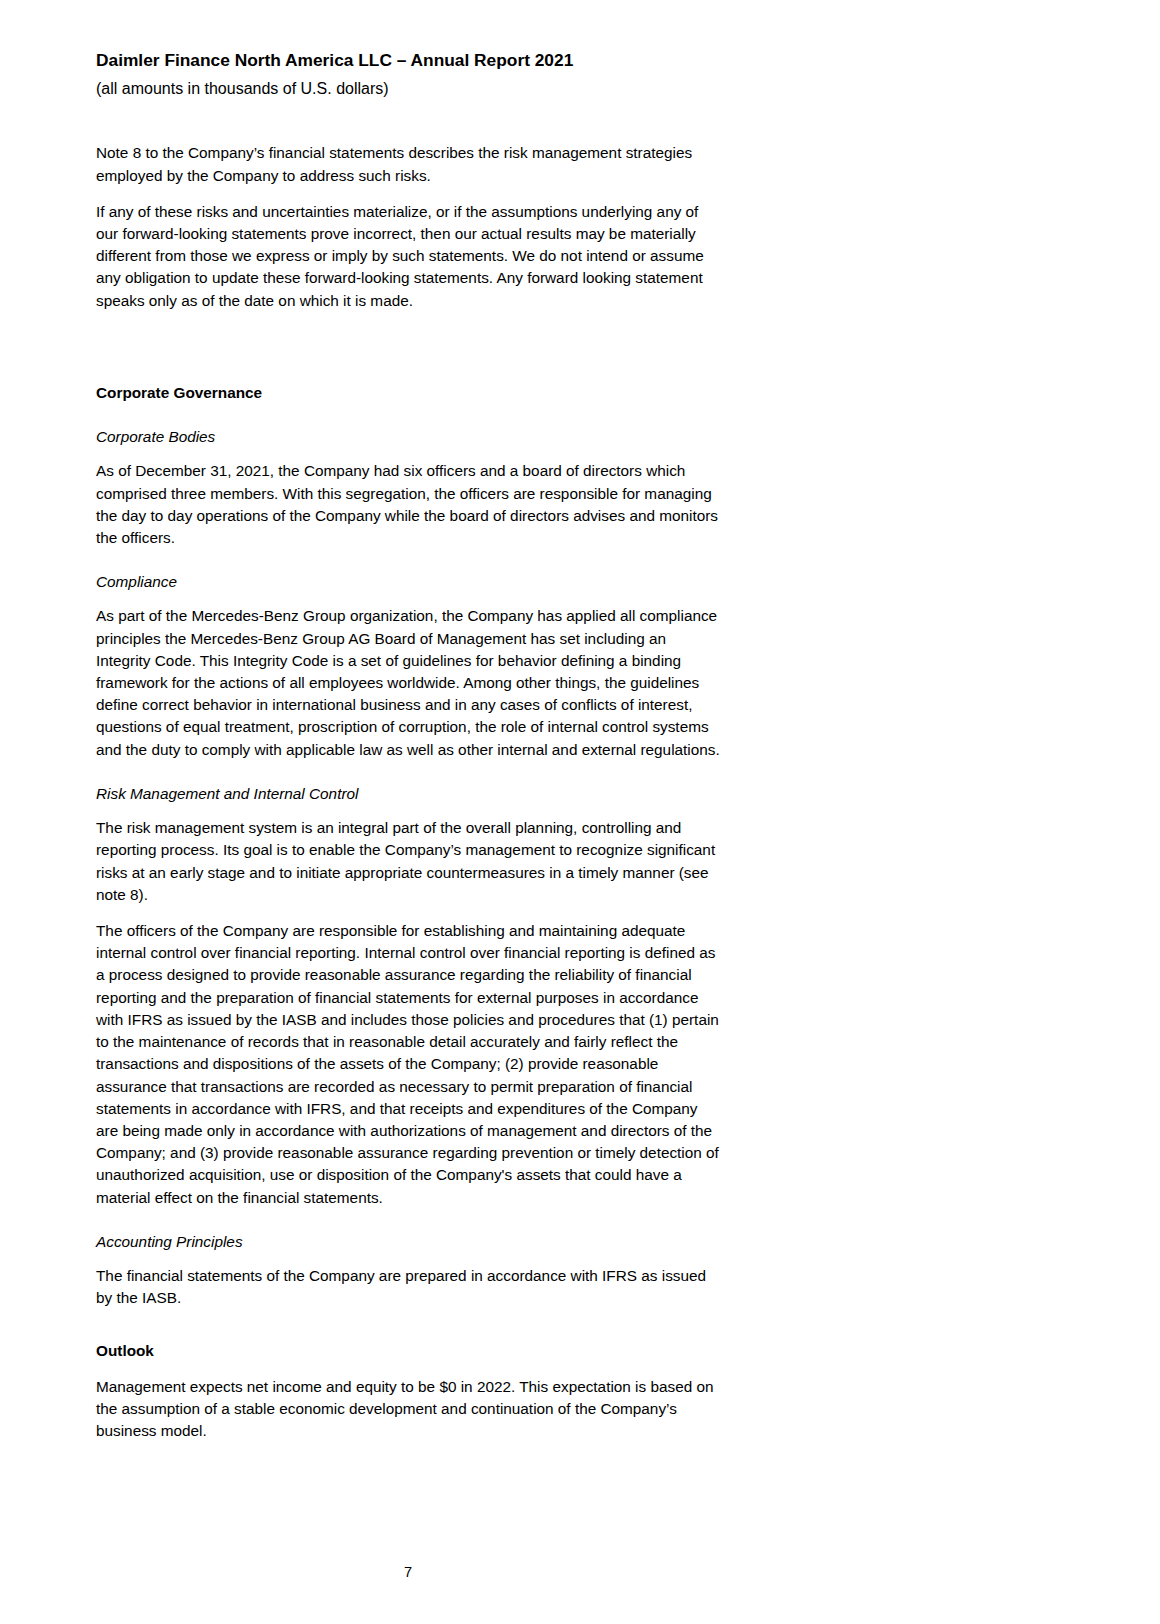Daimler Finance North America LLC – Annual Report 2021
(all amounts in thousands of U.S. dollars)
Note 8 to the Company’s financial statements describes the risk management strategies employed by the Company to address such risks.
If any of these risks and uncertainties materialize, or if the assumptions underlying any of our forward-looking statements prove incorrect, then our actual results may be materially different from those we express or imply by such statements. We do not intend or assume any obligation to update these forward-looking statements. Any forward looking statement speaks only as of the date on which it is made.
Corporate Governance
Corporate Bodies
As of December 31, 2021, the Company had six officers and a board of directors which comprised three members. With this segregation, the officers are responsible for managing the day to day operations of the Company while the board of directors advises and monitors the officers.
Compliance
As part of the Mercedes-Benz Group organization, the Company has applied all compliance principles the Mercedes-Benz Group AG Board of Management has set including an Integrity Code. This Integrity Code is a set of guidelines for behavior defining a binding framework for the actions of all employees worldwide. Among other things, the guidelines define correct behavior in international business and in any cases of conflicts of interest, questions of equal treatment, proscription of corruption, the role of internal control systems and the duty to comply with applicable law as well as other internal and external regulations.
Risk Management and Internal Control
The risk management system is an integral part of the overall planning, controlling and reporting process. Its goal is to enable the Company’s management to recognize significant risks at an early stage and to initiate appropriate countermeasures in a timely manner (see note 8).
The officers of the Company are responsible for establishing and maintaining adequate internal control over financial reporting. Internal control over financial reporting is defined as a process designed to provide reasonable assurance regarding the reliability of financial reporting and the preparation of financial statements for external purposes in accordance with IFRS as issued by the IASB and includes those policies and procedures that (1) pertain to the maintenance of records that in reasonable detail accurately and fairly reflect the transactions and dispositions of the assets of the Company; (2) provide reasonable assurance that transactions are recorded as necessary to permit preparation of financial statements in accordance with IFRS, and that receipts and expenditures of the Company are being made only in accordance with authorizations of management and directors of the Company; and (3) provide reasonable assurance regarding prevention or timely detection of unauthorized acquisition, use or disposition of the Company's assets that could have a material effect on the financial statements.
Accounting Principles
The financial statements of the Company are prepared in accordance with IFRS as issued by the IASB.
Outlook
Management expects net income and equity to be $0 in 2022. This expectation is based on the assumption of a stable economic development and continuation of the Company’s business model.
7